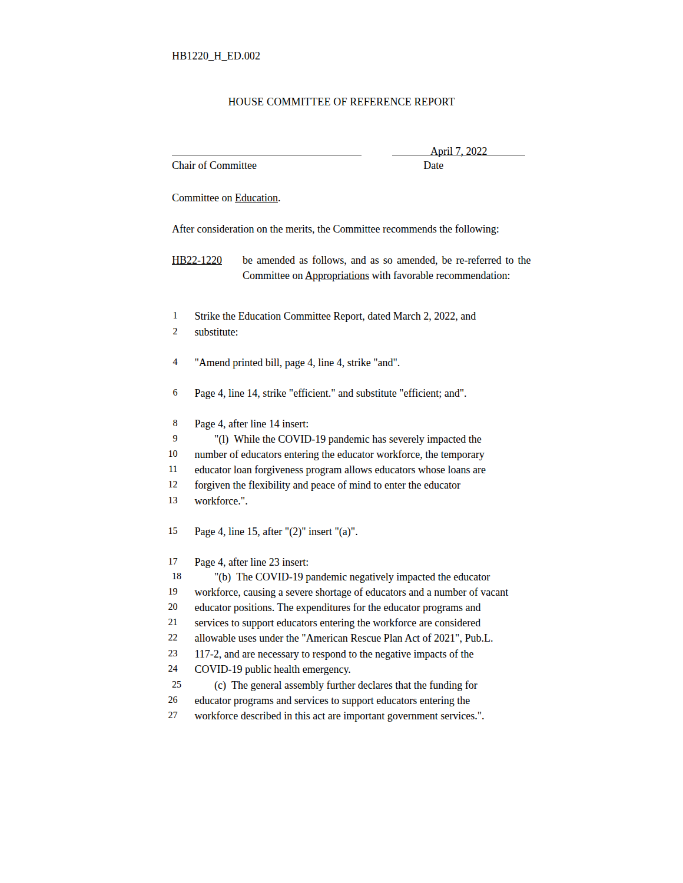HB1220_H_ED.002
HOUSE COMMITTEE OF REFERENCE REPORT
April 7, 2022
Chair of Committee
Date
Committee on Education.
After consideration on the merits, the Committee recommends the following:
HB22-1220
be amended as follows, and as so amended, be re-referred to the Committee on Appropriations with favorable recommendation:
Strike the Education Committee Report, dated March 2, 2022, and
substitute:
"Amend printed bill, page 4, line 4, strike "and".
Page 4, line 14, strike "efficient." and substitute "efficient; and".
Page 4, after line 14 insert:
"(l) While the COVID-19 pandemic has severely impacted the
number of educators entering the educator workforce, the temporary
educator loan forgiveness program allows educators whose loans are
forgiven the flexibility and peace of mind to enter the educator
workforce.".
Page 4, line 15, after "(2)" insert "(a)".
Page 4, after line 23 insert:
"(b) The COVID-19 pandemic negatively impacted the educator
workforce, causing a severe shortage of educators and a number of vacant
educator positions. The expenditures for the educator programs and
services to support educators entering the workforce are considered
allowable uses under the "American Rescue Plan Act of 2021", Pub.L.
117-2, and are necessary to respond to the negative impacts of the
COVID-19 public health emergency.
(c) The general assembly further declares that the funding for
educator programs and services to support educators entering the
workforce described in this act are important government services.".